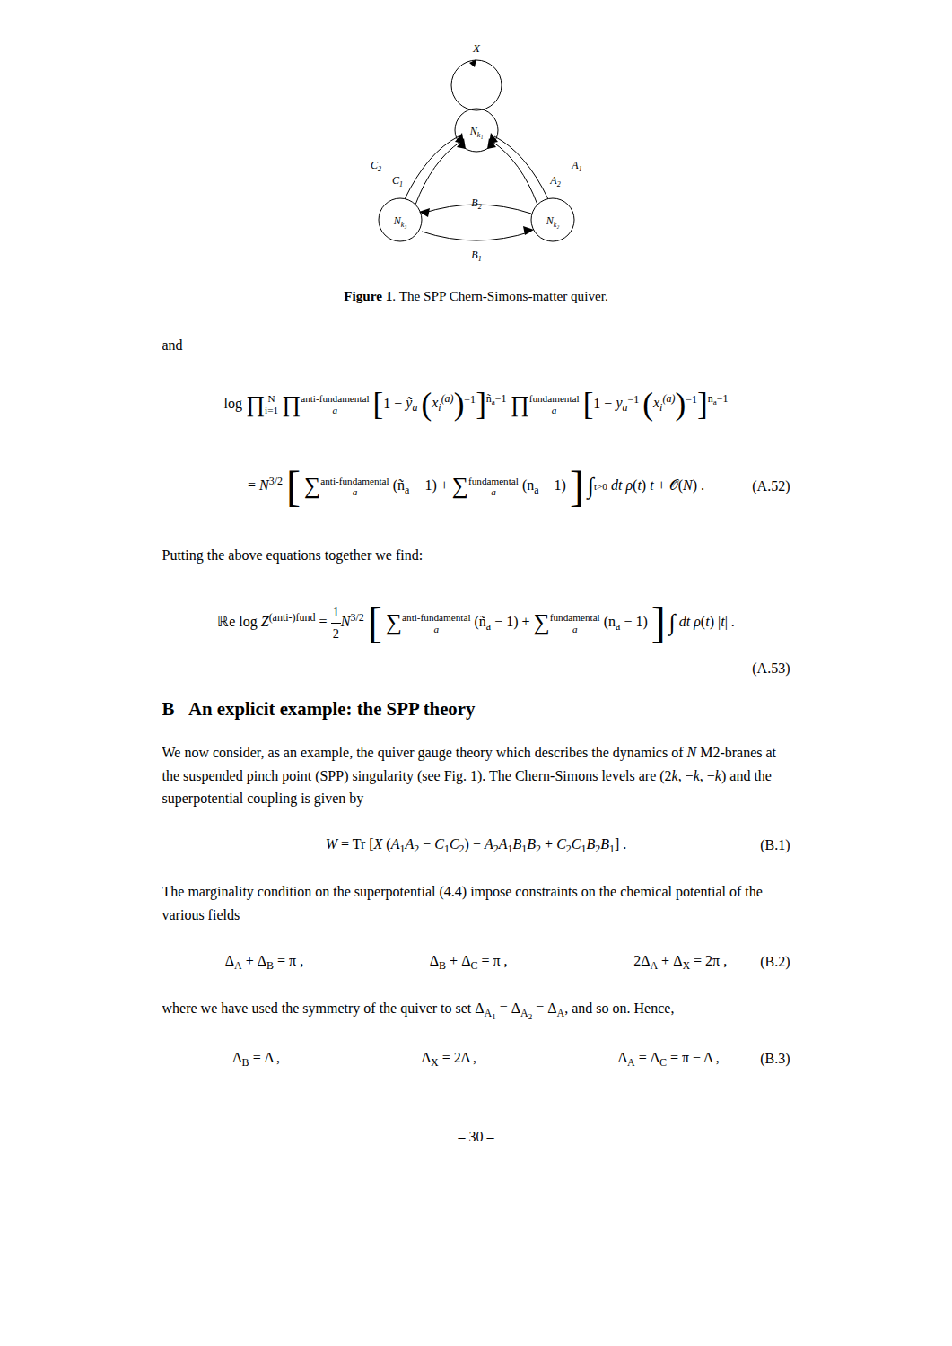X Nk₁ Nk₃ Nk₂ C2 C1 A1 A2 B2 B1
Figure 1. The SPP Chern-Simons-matter quiver.
and
log ∏Ni=1 ∏anti-fundamental
a [1 − ỹa (xi(a))−1]ña−1 ∏fundamental
a [1 − ya−1 (xi(a))−1]na−1
= N3/2 [ ∑anti-fundamental
a (ña − 1) + ∑fundamental
a (na − 1) ] ∫t>0 dt ρ(t) t + 𝒪(N) .
(A.52)
Putting the above equations together we find:
ℝe log Z(anti-)fund = 12 N3/2 [ ∑anti-fundamental
a (ña − 1) + ∑fundamental
a (na − 1) ] ∫ dt ρ(t) |t| .
(A.53)
B An explicit example: the SPP theory
We now consider, as an example, the quiver gauge theory which describes the dynamics of N M2-branes at the suspended pinch point (SPP) singularity (see Fig. 1). The Chern-Simons levels are (2k, −k, −k) and the superpotential coupling is given by
W = Tr [X (A1A2 − C1C2) − A2A1B1B2 + C2C1B2B1] .
(B.1)
The marginality condition on the superpotential (4.4) impose constraints on the chemical potential of the various fields
ΔA + ΔB = π , ΔB + ΔC = π , 2ΔA + ΔX = 2π ,
(B.2)
where we have used the symmetry of the quiver to set ΔA1 = ΔA2 = ΔA, and so on. Hence,
ΔB = Δ , ΔX = 2Δ , ΔA = ΔC = π − Δ ,
(B.3)
– 30 –